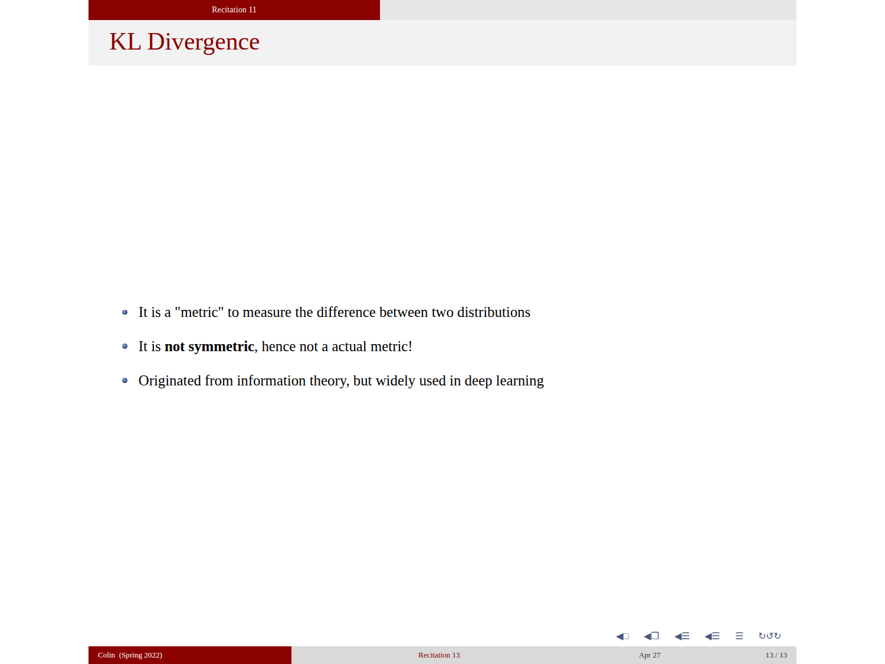Recitation 11
KL Divergence
It is a "metric" to measure the difference between two distributions
It is not symmetric, hence not a actual metric!
Originated from information theory, but widely used in deep learning
◀□ ◀❐ ◀☰ ◀☰ ☰ ↻↺↻
Colin (Spring 2022)
Recitation 13
Apr 27
13 / 13